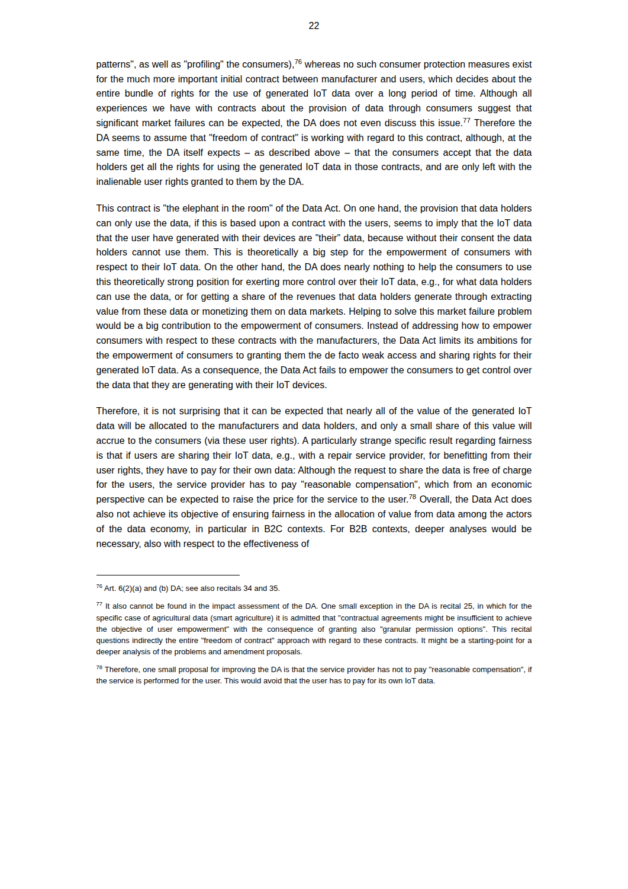22
patterns", as well as "profiling" the consumers),76 whereas no such consumer protection measures exist for the much more important initial contract between manufacturer and users, which decides about the entire bundle of rights for the use of generated IoT data over a long period of time. Although all experiences we have with contracts about the provision of data through consumers suggest that significant market failures can be expected, the DA does not even discuss this issue.77 Therefore the DA seems to assume that "freedom of contract" is working with regard to this contract, although, at the same time, the DA itself expects – as described above – that the consumers accept that the data holders get all the rights for using the generated IoT data in those contracts, and are only left with the inalienable user rights granted to them by the DA.
This contract is "the elephant in the room" of the Data Act. On one hand, the provision that data holders can only use the data, if this is based upon a contract with the users, seems to imply that the IoT data that the user have generated with their devices are "their" data, because without their consent the data holders cannot use them. This is theoretically a big step for the empowerment of consumers with respect to their IoT data. On the other hand, the DA does nearly nothing to help the consumers to use this theoretically strong position for exerting more control over their IoT data, e.g., for what data holders can use the data, or for getting a share of the revenues that data holders generate through extracting value from these data or monetizing them on data markets. Helping to solve this market failure problem would be a big contribution to the empowerment of consumers. Instead of addressing how to empower consumers with respect to these contracts with the manufacturers, the Data Act limits its ambitions for the empowerment of consumers to granting them the de facto weak access and sharing rights for their generated IoT data. As a consequence, the Data Act fails to empower the consumers to get control over the data that they are generating with their IoT devices.
Therefore, it is not surprising that it can be expected that nearly all of the value of the generated IoT data will be allocated to the manufacturers and data holders, and only a small share of this value will accrue to the consumers (via these user rights). A particularly strange specific result regarding fairness is that if users are sharing their IoT data, e.g., with a repair service provider, for benefitting from their user rights, they have to pay for their own data: Although the request to share the data is free of charge for the users, the service provider has to pay "reasonable compensation", which from an economic perspective can be expected to raise the price for the service to the user.78 Overall, the Data Act does also not achieve its objective of ensuring fairness in the allocation of value from data among the actors of the data economy, in particular in B2C contexts. For B2B contexts, deeper analyses would be necessary, also with respect to the effectiveness of
76 Art. 6(2)(a) and (b) DA; see also recitals 34 and 35.
77 It also cannot be found in the impact assessment of the DA. One small exception in the DA is recital 25, in which for the specific case of agricultural data (smart agriculture) it is admitted that "contractual agreements might be insufficient to achieve the objective of user empowerment" with the consequence of granting also "granular permission options". This recital questions indirectly the entire "freedom of contract" approach with regard to these contracts. It might be a starting-point for a deeper analysis of the problems and amendment proposals.
78 Therefore, one small proposal for improving the DA is that the service provider has not to pay "reasonable compensation", if the service is performed for the user. This would avoid that the user has to pay for its own IoT data.